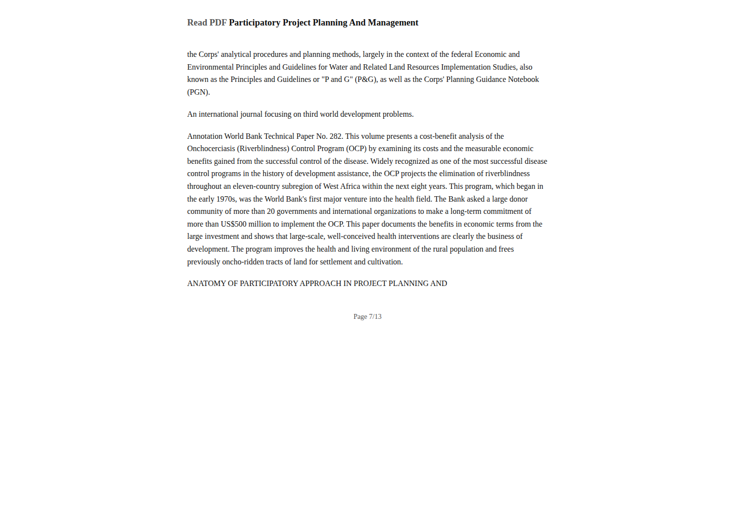Read PDF Participatory Project Planning And Management
the Corps' analytical procedures and planning methods, largely in the context of the federal Economic and Environmental Principles and Guidelines for Water and Related Land Resources Implementation Studies, also known as the Principles and Guidelines or "P and G" (P&G), as well as the Corps' Planning Guidance Notebook (PGN).
An international journal focusing on third world development problems.
Annotation World Bank Technical Paper No. 282. This volume presents a cost-benefit analysis of the Onchocerciasis (Riverblindness) Control Program (OCP) by examining its costs and the measurable economic benefits gained from the successful control of the disease. Widely recognized as one of the most successful disease control programs in the history of development assistance, the OCP projects the elimination of riverblindness throughout an eleven-country subregion of West Africa within the next eight years. This program, which began in the early 1970s, was the World Bank's first major venture into the health field. The Bank asked a large donor community of more than 20 governments and international organizations to make a long-term commitment of more than US$500 million to implement the OCP. This paper documents the benefits in economic terms from the large investment and shows that large-scale, well-conceived health interventions are clearly the business of development. The program improves the health and living environment of the rural population and frees previously oncho-ridden tracts of land for settlement and cultivation.
ANATOMY OF PARTICIPATORY APPROACH IN PROJECT PLANNING AND
Page 7/13